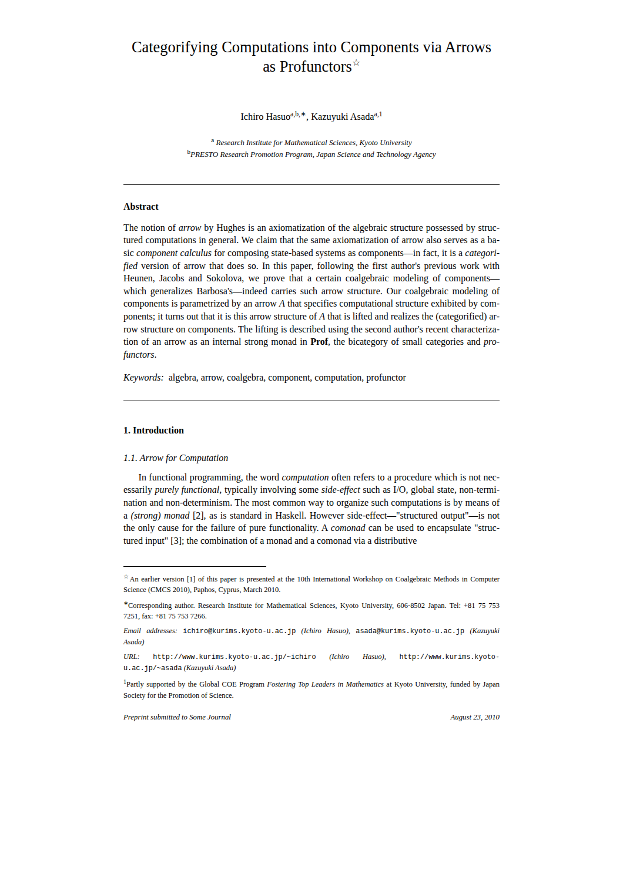Categorifying Computations into Components via Arrows as Profunctors☆
Ichiro Hasuoa,b,∗, Kazuyuki Asadaa,1
a Research Institute for Mathematical Sciences, Kyoto University
bPRESTO Research Promotion Program, Japan Science and Technology Agency
Abstract
The notion of arrow by Hughes is an axiomatization of the algebraic structure possessed by structured computations in general. We claim that the same axiomatization of arrow also serves as a basic component calculus for composing state-based systems as components—in fact, it is a categorified version of arrow that does so. In this paper, following the first author's previous work with Heunen, Jacobs and Sokolova, we prove that a certain coalgebraic modeling of components—which generalizes Barbosa's—indeed carries such arrow structure. Our coalgebraic modeling of components is parametrized by an arrow A that specifies computational structure exhibited by components; it turns out that it is this arrow structure of A that is lifted and realizes the (categorified) arrow structure on components. The lifting is described using the second author's recent characterization of an arrow as an internal strong monad in Prof, the bicategory of small categories and profunctors.
Keywords: algebra, arrow, coalgebra, component, computation, profunctor
1. Introduction
1.1. Arrow for Computation
In functional programming, the word computation often refers to a procedure which is not necessarily purely functional, typically involving some side-effect such as I/O, global state, non-termination and non-determinism. The most common way to organize such computations is by means of a (strong) monad [2], as is standard in Haskell. However side-effect—"structured output"—is not the only cause for the failure of pure functionality. A comonad can be used to encapsulate "structured input" [3]; the combination of a monad and a comonad via a distributive
☆An earlier version [1] of this paper is presented at the 10th International Workshop on Coalgebraic Methods in Computer Science (CMCS 2010), Paphos, Cyprus, March 2010.
∗Corresponding author. Research Institute for Mathematical Sciences, Kyoto University, 606-8502 Japan. Tel: +81 75 753 7251, fax: +81 75 753 7266.
Email addresses: ichiro@kurims.kyoto-u.ac.jp (Ichiro Hasuo), asada@kurims.kyoto-u.ac.jp (Kazuyuki Asada)
URL: http://www.kurims.kyoto-u.ac.jp/~ichiro (Ichiro Hasuo), http://www.kurims.kyoto-u.ac.jp/~asada (Kazuyuki Asada)
1 Partly supported by the Global COE Program Fostering Top Leaders in Mathematics at Kyoto University, funded by Japan Society for the Promotion of Science.
Preprint submitted to Some Journal August 23, 2010